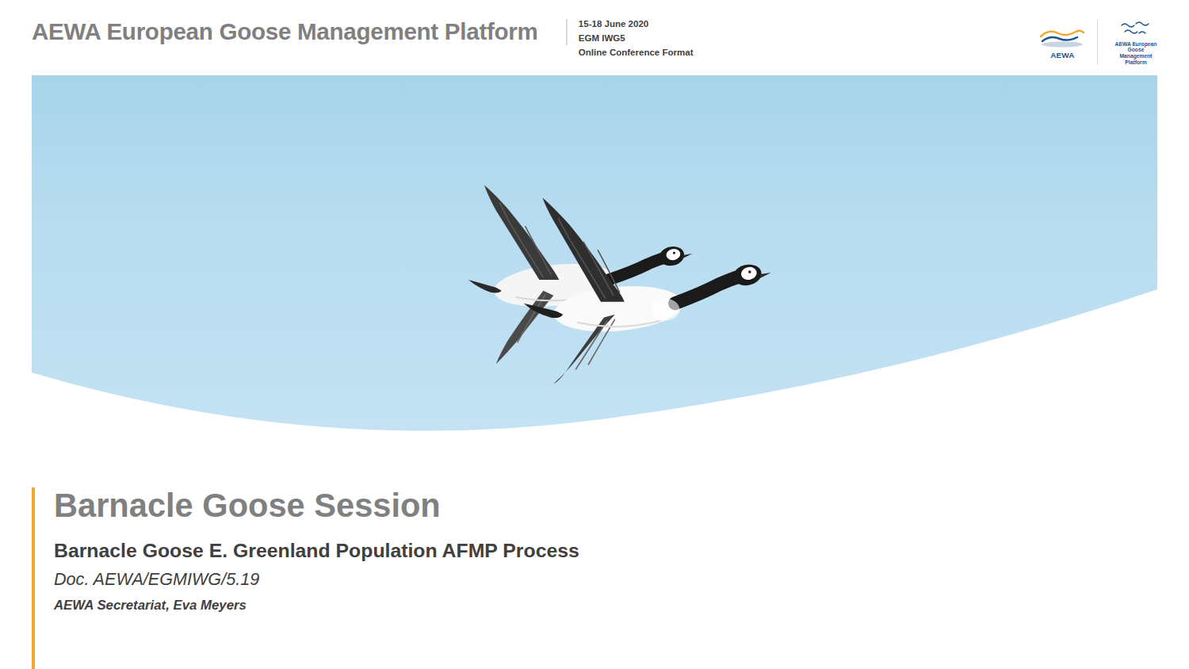AEWA European Goose Management Platform
15-18 June 2020 EGM IWG5 Online Conference Format
AEWA
AEWA European Goose
Management Platform
Barnacle Goose Session
Barnacle Goose E. Greenland Population AFMP Process
Doc. AEWA/EGMIWG/5.19
AEWA Secretariat, Eva Meyers